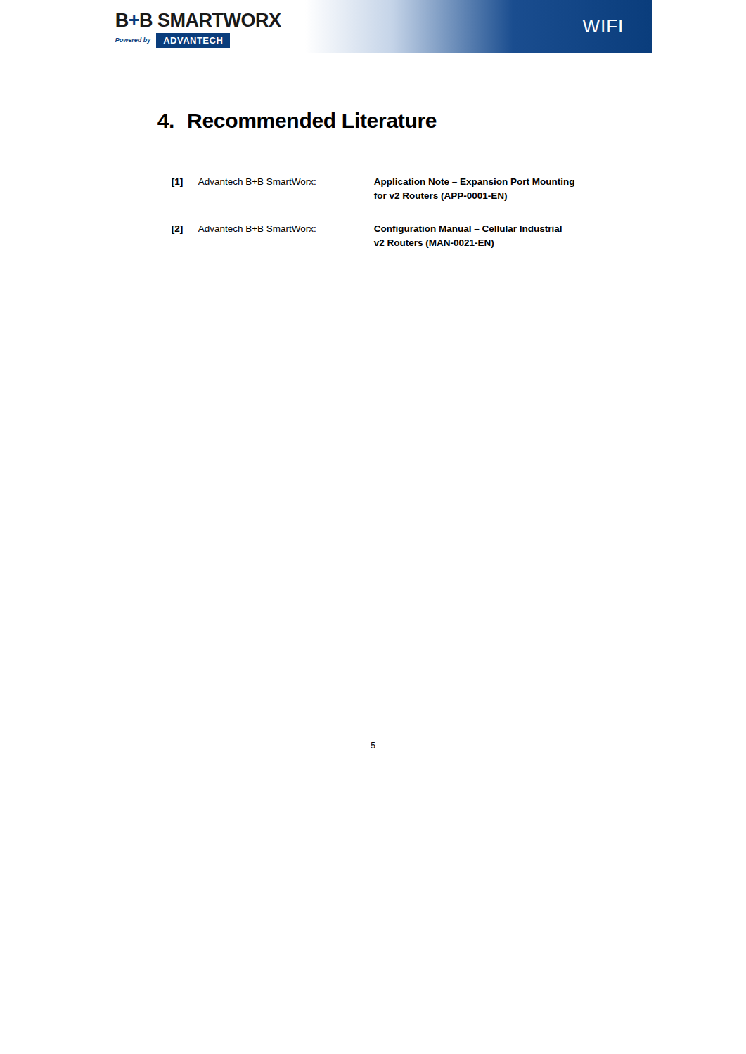B+B SMARTWORX
Powered by ADVANTECH
WIFI
4. Recommended Literature
[1]
Advantech B+B SmartWorx:
Application Note – Expansion Port Mounting
for v2 Routers (APP-0001-EN)
[2]
Advantech B+B SmartWorx:
Configuration Manual – Cellular Industrial
v2 Routers (MAN-0021-EN)
5